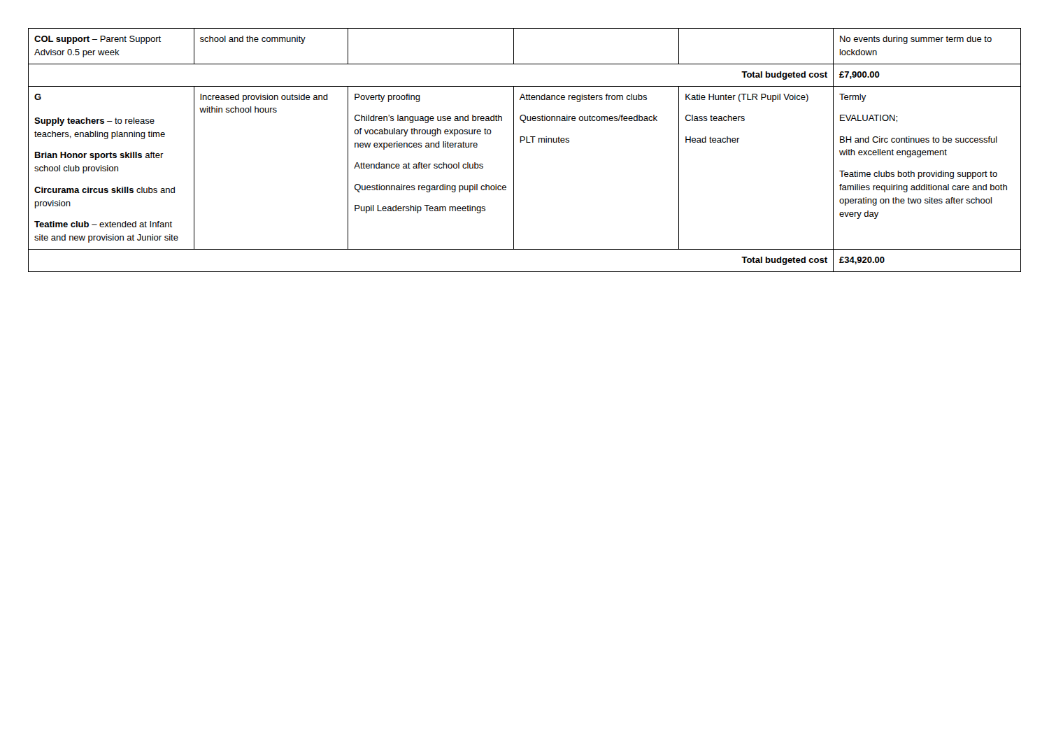| COL support – Parent Support Advisor 0.5 per week | school and the community | | | | No events during summer term due to lockdown |
| Total budgeted cost | £7,900.00 |
| G Supply teachers – to release teachers, enabling planning time Brian Honor sports skills after school club provision Circurama circus skills clubs and provision Teatime club – extended at Infant site and new provision at Junior site | Increased provision outside and within school hours | Poverty proofing Children’s language use and breadth of vocabulary through exposure to new experiences and literature Attendance at after school clubs Questionnaires regarding pupil choice Pupil Leadership Team meetings | Attendance registers from clubs Questionnaire outcomes/feedback PLT minutes | Katie Hunter (TLR Pupil Voice) Class teachers Head teacher | Termly EVALUATION; BH and Circ continues to be successful with excellent engagement Teatime clubs both providing support to families requiring additional care and both operating on the two sites after school every day |
| Total budgeted cost | £34,920.00 |